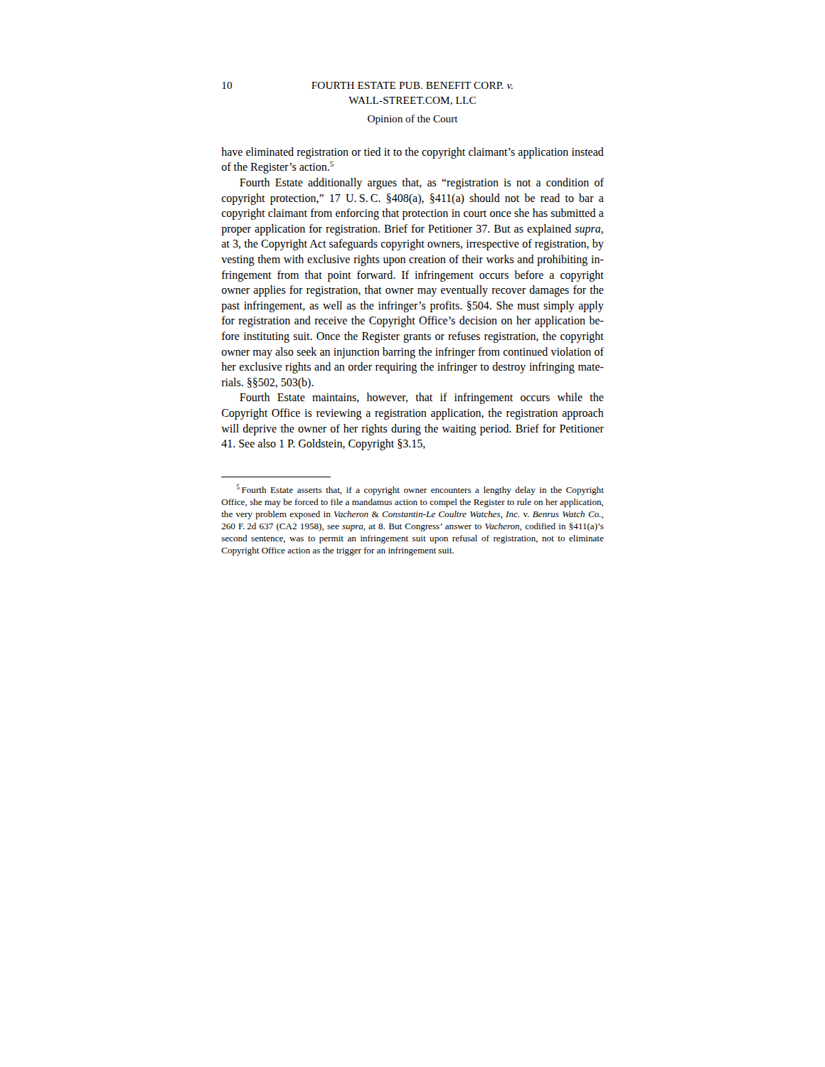10 FOURTH ESTATE PUB. BENEFIT CORP. v.
WALL-STREET.COM, LLC
Opinion of the Court
have eliminated registration or tied it to the copyright claimant’s application instead of the Register’s action.5
Fourth Estate additionally argues that, as “registration is not a condition of copyright protection,” 17 U. S. C. §408(a), §411(a) should not be read to bar a copyright claimant from enforcing that protection in court once she has submitted a proper application for registration. Brief for Petitioner 37. But as explained supra, at 3, the Copyright Act safeguards copyright owners, irrespective of registration, by vesting them with exclusive rights upon creation of their works and prohibiting infringement from that point forward. If infringement occurs before a copyright owner applies for registration, that owner may eventually recover damages for the past infringement, as well as the infringer’s profits. §504. She must simply apply for registration and receive the Copyright Office’s decision on her application before instituting suit. Once the Register grants or refuses registration, the copyright owner may also seek an injunction barring the infringer from continued violation of her exclusive rights and an order requiring the infringer to destroy infringing materials. §§502, 503(b).
Fourth Estate maintains, however, that if infringement occurs while the Copyright Office is reviewing a registration application, the registration approach will deprive the owner of her rights during the waiting period. Brief for Petitioner 41. See also 1 P. Goldstein, Copyright §3.15,
5 Fourth Estate asserts that, if a copyright owner encounters a lengthy delay in the Copyright Office, she may be forced to file a mandamus action to compel the Register to rule on her application, the very problem exposed in Vacheron & Constantin-Le Coultre Watches, Inc. v. Benrus Watch Co., 260 F. 2d 637 (CA2 1958), see supra, at 8. But Congress’ answer to Vacheron, codified in §411(a)’s second sentence, was to permit an infringement suit upon refusal of registration, not to eliminate Copyright Office action as the trigger for an infringement suit.